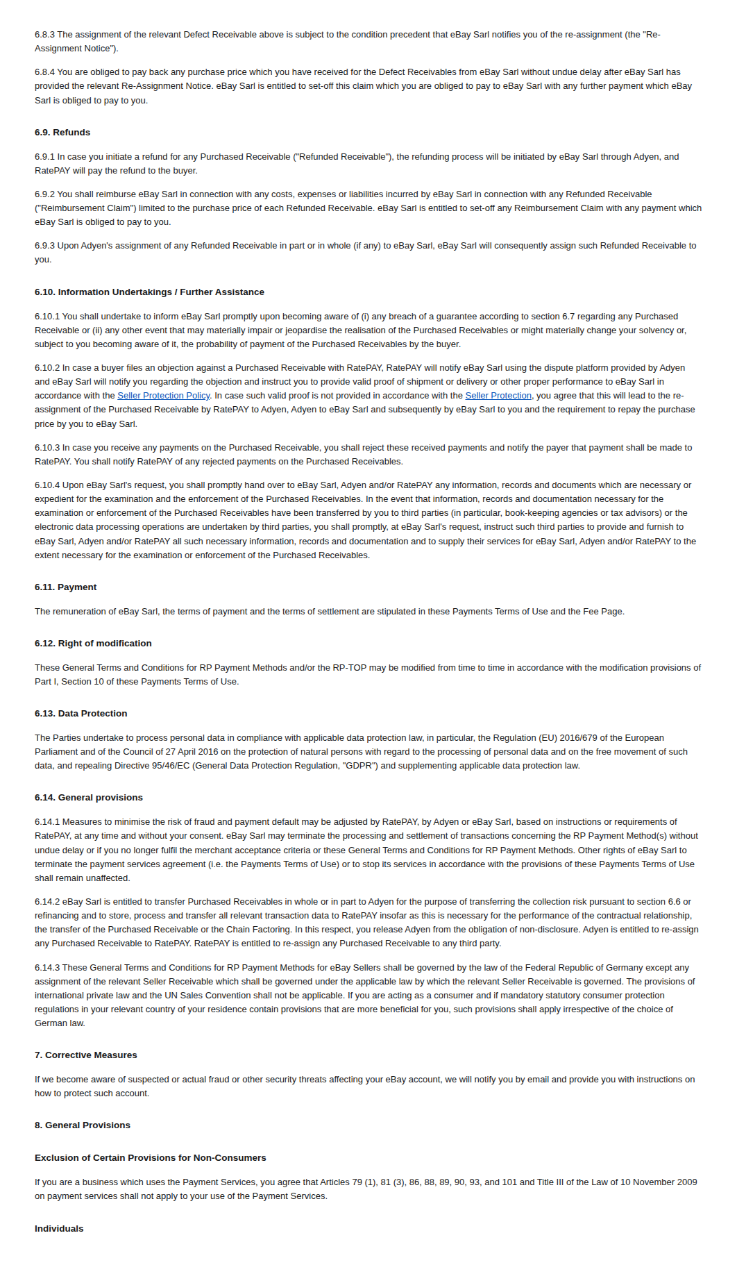6.8.3 The assignment of the relevant Defect Receivable above is subject to the condition precedent that eBay Sarl notifies you of the re-assignment (the "Re-Assignment Notice").
6.8.4 You are obliged to pay back any purchase price which you have received for the Defect Receivables from eBay Sarl without undue delay after eBay Sarl has provided the relevant Re-Assignment Notice. eBay Sarl is entitled to set-off this claim which you are obliged to pay to eBay Sarl with any further payment which eBay Sarl is obliged to pay to you.
6.9. Refunds
6.9.1 In case you initiate a refund for any Purchased Receivable ("Refunded Receivable"), the refunding process will be initiated by eBay Sarl through Adyen, and RatePAY will pay the refund to the buyer.
6.9.2 You shall reimburse eBay Sarl in connection with any costs, expenses or liabilities incurred by eBay Sarl in connection with any Refunded Receivable ("Reimbursement Claim") limited to the purchase price of each Refunded Receivable. eBay Sarl is entitled to set-off any Reimbursement Claim with any payment which eBay Sarl is obliged to pay to you.
6.9.3 Upon Adyen's assignment of any Refunded Receivable in part or in whole (if any) to eBay Sarl, eBay Sarl will consequently assign such Refunded Receivable to you.
6.10. Information Undertakings / Further Assistance
6.10.1 You shall undertake to inform eBay Sarl promptly upon becoming aware of (i) any breach of a guarantee according to section 6.7 regarding any Purchased Receivable or (ii) any other event that may materially impair or jeopardise the realisation of the Purchased Receivables or might materially change your solvency or, subject to you becoming aware of it, the probability of payment of the Purchased Receivables by the buyer.
6.10.2 In case a buyer files an objection against a Purchased Receivable with RatePAY, RatePAY will notify eBay Sarl using the dispute platform provided by Adyen and eBay Sarl will notify you regarding the objection and instruct you to provide valid proof of shipment or delivery or other proper performance to eBay Sarl in accordance with the Seller Protection Policy. In case such valid proof is not provided in accordance with the Seller Protection, you agree that this will lead to the re-assignment of the Purchased Receivable by RatePAY to Adyen, Adyen to eBay Sarl and subsequently by eBay Sarl to you and the requirement to repay the purchase price by you to eBay Sarl.
6.10.3 In case you receive any payments on the Purchased Receivable, you shall reject these received payments and notify the payer that payment shall be made to RatePAY. You shall notify RatePAY of any rejected payments on the Purchased Receivables.
6.10.4 Upon eBay Sarl's request, you shall promptly hand over to eBay Sarl, Adyen and/or RatePAY any information, records and documents which are necessary or expedient for the examination and the enforcement of the Purchased Receivables. In the event that information, records and documentation necessary for the examination or enforcement of the Purchased Receivables have been transferred by you to third parties (in particular, book-keeping agencies or tax advisors) or the electronic data processing operations are undertaken by third parties, you shall promptly, at eBay Sarl's request, instruct such third parties to provide and furnish to eBay Sarl, Adyen and/or RatePAY all such necessary information, records and documentation and to supply their services for eBay Sarl, Adyen and/or RatePAY to the extent necessary for the examination or enforcement of the Purchased Receivables.
6.11. Payment
The remuneration of eBay Sarl, the terms of payment and the terms of settlement are stipulated in these Payments Terms of Use and the Fee Page.
6.12. Right of modification
These General Terms and Conditions for RP Payment Methods and/or the RP-TOP may be modified from time to time in accordance with the modification provisions of Part I, Section 10 of these Payments Terms of Use.
6.13. Data Protection
The Parties undertake to process personal data in compliance with applicable data protection law, in particular, the Regulation (EU) 2016/679 of the European Parliament and of the Council of 27 April 2016 on the protection of natural persons with regard to the processing of personal data and on the free movement of such data, and repealing Directive 95/46/EC (General Data Protection Regulation, "GDPR") and supplementing applicable data protection law.
6.14. General provisions
6.14.1 Measures to minimise the risk of fraud and payment default may be adjusted by RatePAY, by Adyen or eBay Sarl, based on instructions or requirements of RatePAY, at any time and without your consent. eBay Sarl may terminate the processing and settlement of transactions concerning the RP Payment Method(s) without undue delay or if you no longer fulfil the merchant acceptance criteria or these General Terms and Conditions for RP Payment Methods. Other rights of eBay Sarl to terminate the payment services agreement (i.e. the Payments Terms of Use) or to stop its services in accordance with the provisions of these Payments Terms of Use shall remain unaffected.
6.14.2 eBay Sarl is entitled to transfer Purchased Receivables in whole or in part to Adyen for the purpose of transferring the collection risk pursuant to section 6.6 or refinancing and to store, process and transfer all relevant transaction data to RatePAY insofar as this is necessary for the performance of the contractual relationship, the transfer of the Purchased Receivable or the Chain Factoring. In this respect, you release Adyen from the obligation of non-disclosure. Adyen is entitled to re-assign any Purchased Receivable to RatePAY. RatePAY is entitled to re-assign any Purchased Receivable to any third party.
6.14.3 These General Terms and Conditions for RP Payment Methods for eBay Sellers shall be governed by the law of the Federal Republic of Germany except any assignment of the relevant Seller Receivable which shall be governed under the applicable law by which the relevant Seller Receivable is governed. The provisions of international private law and the UN Sales Convention shall not be applicable. If you are acting as a consumer and if mandatory statutory consumer protection regulations in your relevant country of your residence contain provisions that are more beneficial for you, such provisions shall apply irrespective of the choice of German law.
7. Corrective Measures
If we become aware of suspected or actual fraud or other security threats affecting your eBay account, we will notify you by email and provide you with instructions on how to protect such account.
8. General Provisions
Exclusion of Certain Provisions for Non-Consumers
If you are a business which uses the Payment Services, you agree that Articles 79 (1), 81 (3), 86, 88, 89, 90, 93, and 101 and Title III of the Law of 10 November 2009 on payment services shall not apply to your use of the Payment Services.
Individuals